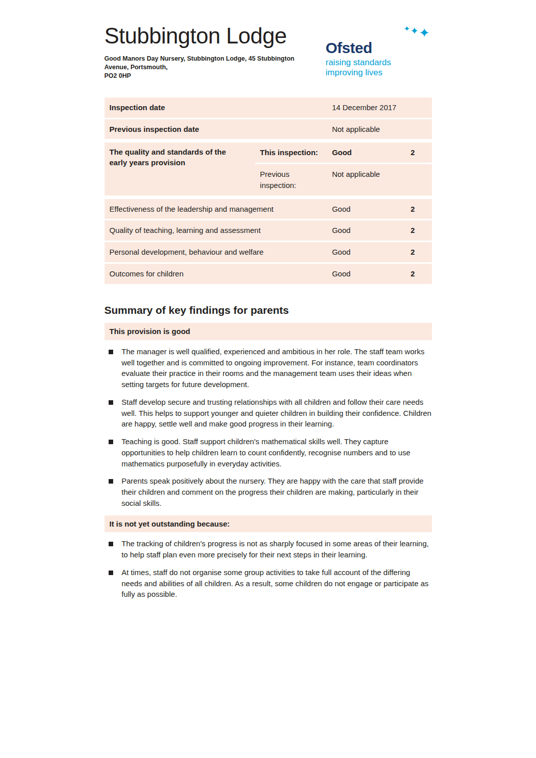Stubbington Lodge
Good Manors Day Nursery, Stubbington Lodge, 45 Stubbington Avenue, Portsmouth,
PO2 0HP
✦✦✦
Ofsted
raising standards
improving lives
| Inspection date | | 14 December 2017 | |
| Previous inspection date | | Not applicable | |
| The quality and standards of the early years provision | This inspection: | Good | 2 |
| Previous inspection: | Not applicable | |
| Effectiveness of the leadership and management | Good | 2 |
| Quality of teaching, learning and assessment | Good | 2 |
| Personal development, behaviour and welfare | Good | 2 |
| Outcomes for children | Good | 2 |
Summary of key findings for parents
This provision is good
The manager is well qualified, experienced and ambitious in her role. The staff team works well together and is committed to ongoing improvement. For instance, team coordinators evaluate their practice in their rooms and the management team uses their ideas when setting targets for future development.
Staff develop secure and trusting relationships with all children and follow their care needs well. This helps to support younger and quieter children in building their confidence. Children are happy, settle well and make good progress in their learning.
Teaching is good. Staff support children's mathematical skills well. They capture opportunities to help children learn to count confidently, recognise numbers and to use mathematics purposefully in everyday activities.
Parents speak positively about the nursery. They are happy with the care that staff provide their children and comment on the progress their children are making, particularly in their social skills.
It is not yet outstanding because:
The tracking of children's progress is not as sharply focused in some areas of their learning, to help staff plan even more precisely for their next steps in their learning.
At times, staff do not organise some group activities to take full account of the differing needs and abilities of all children. As a result, some children do not engage or participate as fully as possible.